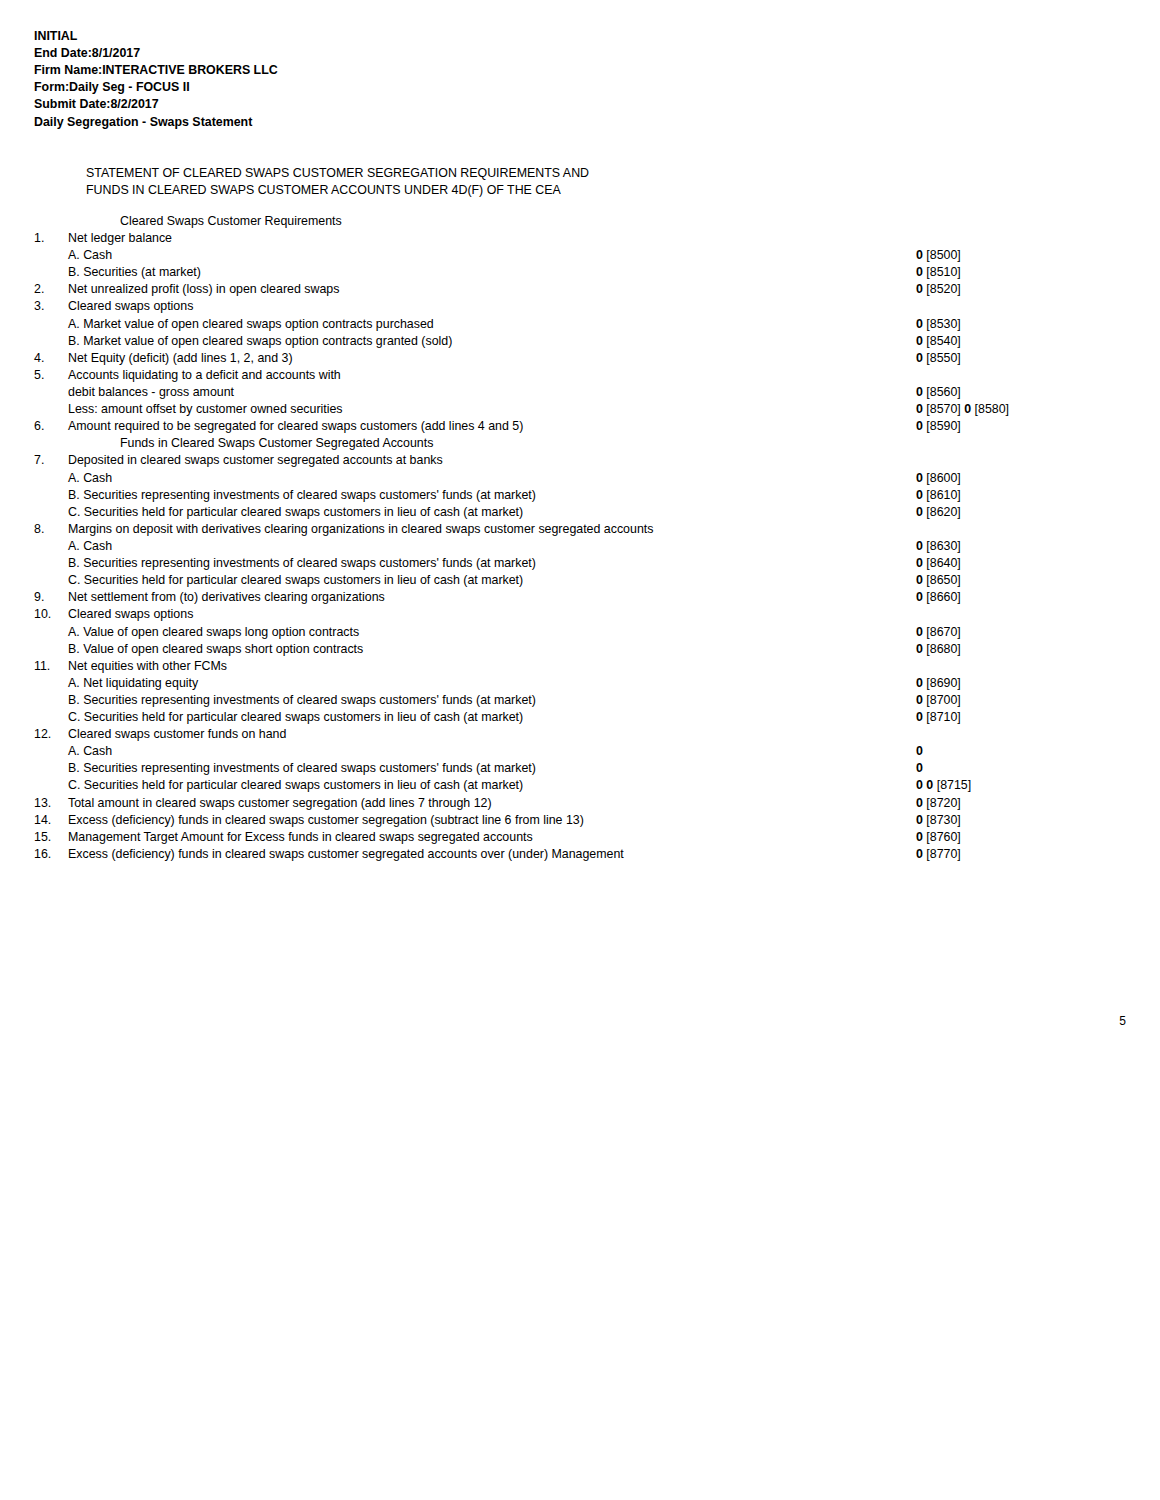INITIAL
End Date:8/1/2017
Firm Name:INTERACTIVE BROKERS LLC
Form:Daily Seg - FOCUS II
Submit Date:8/2/2017
Daily Segregation - Swaps Statement
STATEMENT OF CLEARED SWAPS CUSTOMER SEGREGATION REQUIREMENTS AND
FUNDS IN CLEARED SWAPS CUSTOMER ACCOUNTS UNDER 4D(F) OF THE CEA
| | Cleared Swaps Customer Requirements | |
| 1. | Net ledger balance | |
| | A. Cash | 0 [8500] |
| | B. Securities (at market) | 0 [8510] |
| 2. | Net unrealized profit (loss) in open cleared swaps | 0 [8520] |
| 3. | Cleared swaps options | |
| | A. Market value of open cleared swaps option contracts purchased | 0 [8530] |
| | B. Market value of open cleared swaps option contracts granted (sold) | 0 [8540] |
| 4. | Net Equity (deficit) (add lines 1, 2, and 3) | 0 [8550] |
| 5. | Accounts liquidating to a deficit and accounts with | |
| | debit balances - gross amount | 0 [8560] |
| | Less: amount offset by customer owned securities | 0 [8570] 0 [8580] |
| 6. | Amount required to be segregated for cleared swaps customers (add lines 4 and 5) | 0 [8590] |
| | Funds in Cleared Swaps Customer Segregated Accounts | |
| 7. | Deposited in cleared swaps customer segregated accounts at banks | |
| | A. Cash | 0 [8600] |
| | B. Securities representing investments of cleared swaps customers' funds (at market) | 0 [8610] |
| | C. Securities held for particular cleared swaps customers in lieu of cash (at market) | 0 [8620] |
| 8. | Margins on deposit with derivatives clearing organizations in cleared swaps customer segregated accounts | |
| | A. Cash | 0 [8630] |
| | B. Securities representing investments of cleared swaps customers' funds (at market) | 0 [8640] |
| | C. Securities held for particular cleared swaps customers in lieu of cash (at market) | 0 [8650] |
| 9. | Net settlement from (to) derivatives clearing organizations | 0 [8660] |
| 10. | Cleared swaps options | |
| | A. Value of open cleared swaps long option contracts | 0 [8670] |
| | B. Value of open cleared swaps short option contracts | 0 [8680] |
| 11. | Net equities with other FCMs | |
| | A. Net liquidating equity | 0 [8690] |
| | B. Securities representing investments of cleared swaps customers' funds (at market) | 0 [8700] |
| | C. Securities held for particular cleared swaps customers in lieu of cash (at market) | 0 [8710] |
| 12. | Cleared swaps customer funds on hand | |
| | A. Cash | 0 |
| | B. Securities representing investments of cleared swaps customers' funds (at market) | 0 |
| | C. Securities held for particular cleared swaps customers in lieu of cash (at market) | 0 0 [8715] |
| 13. | Total amount in cleared swaps customer segregation (add lines 7 through 12) | 0 [8720] |
| 14. | Excess (deficiency) funds in cleared swaps customer segregation (subtract line 6 from line 13) | 0 [8730] |
| 15. | Management Target Amount for Excess funds in cleared swaps segregated accounts | 0 [8760] |
| 16. | Excess (deficiency) funds in cleared swaps customer segregated accounts over (under) Management | 0 [8770] |
5